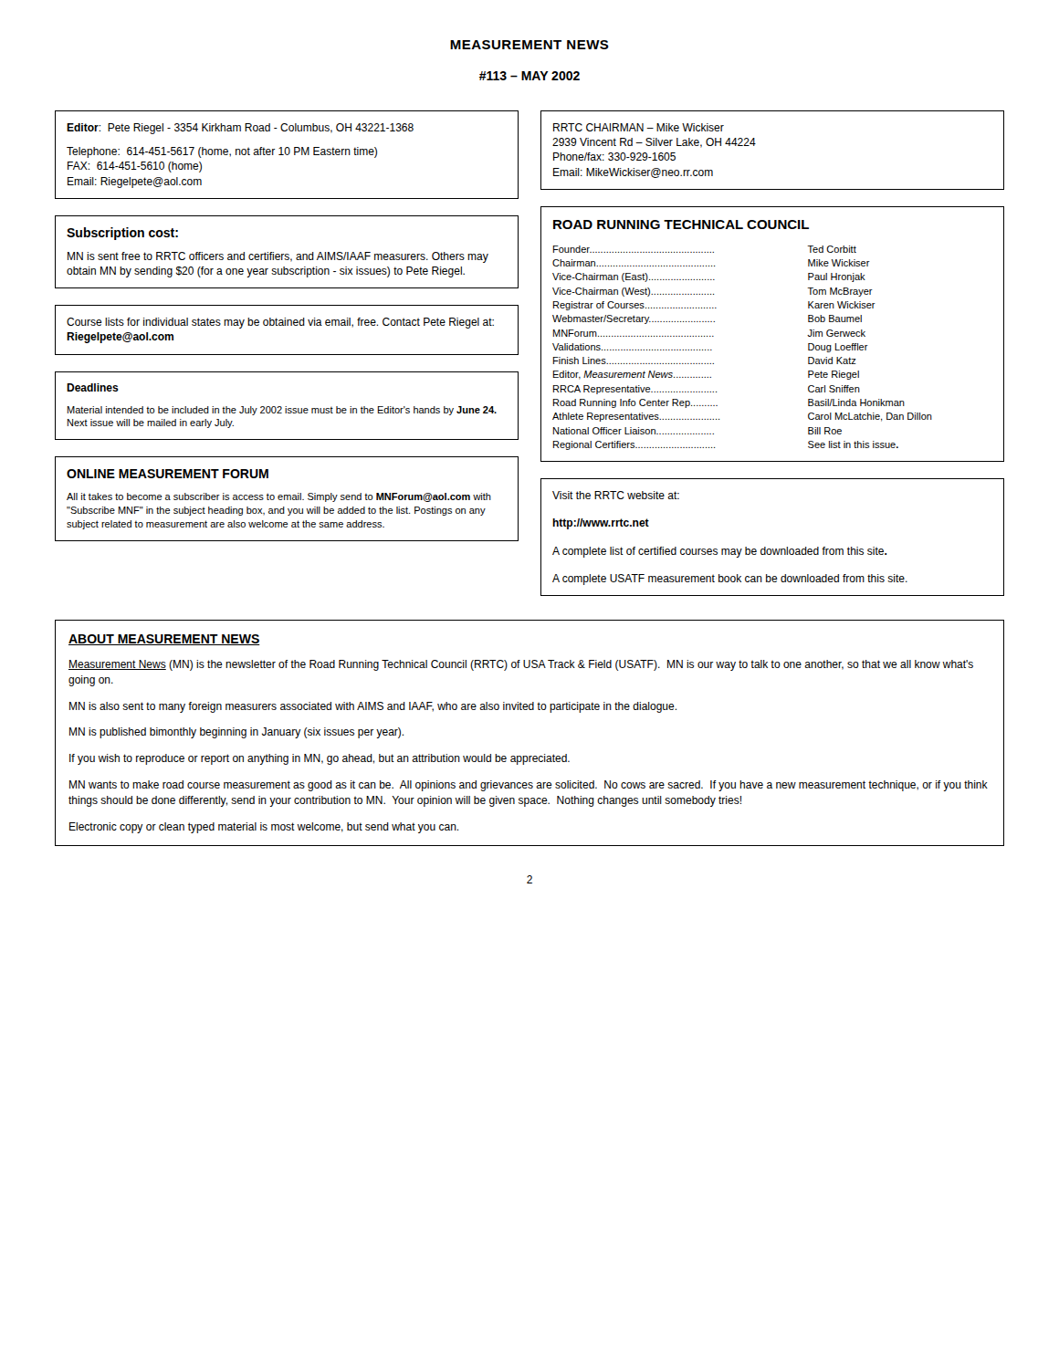MEASUREMENT NEWS
#113 – MAY 2002
Editor: Pete Riegel - 3354 Kirkham Road - Columbus, OH 43221-1368
Telephone: 614-451-5617 (home, not after 10 PM Eastern time)
FAX: 614-451-5610 (home)
Email: Riegelpete@aol.com
Subscription cost:
MN is sent free to RRTC officers and certifiers, and AIMS/IAAF measurers. Others may obtain MN by sending $20 (for a one year subscription - six issues) to Pete Riegel.
Course lists for individual states may be obtained via email, free. Contact Pete Riegel at: Riegelpete@aol.com
Deadlines
Material intended to be included in the July 2002 issue must be in the Editor's hands by June 24. Next issue will be mailed in early July.
ONLINE MEASUREMENT FORUM
All it takes to become a subscriber is access to email. Simply send to MNForum@aol.com with "Subscribe MNF" in the subject heading box, and you will be added to the list. Postings on any subject related to measurement are also welcome at the same address.
RRTC CHAIRMAN – Mike Wickiser
2939 Vincent Rd – Silver Lake, OH 44224
Phone/fax: 330-929-1605
Email: MikeWickiser@neo.rr.com
ROAD RUNNING TECHNICAL COUNCIL
| Founder ............................................. | Ted Corbitt |
| Chairman ........................................... | Mike Wickiser |
| Vice-Chairman (East) ........................ | Paul Hronjak |
| Vice-Chairman (West) ....................... | Tom McBrayer |
| Registrar of Courses .......................... | Karen Wickiser |
| Webmaster/Secretary ........................ | Bob Baumel |
| MNForum .......................................... | Jim Gerweck |
| Validations ........................................ | Doug Loeffler |
| Finish Lines ....................................... | David Katz |
| Editor, Measurement News .............. | Pete Riegel |
| RRCA Representative ........................ | Carl Sniffen |
| Road Running Info Center Rep .......... | Basil/Linda Honikman |
| Athlete Representatives ...................... | Carol McLatchie, Dan Dillon |
| National Officer Liaison ..................... | Bill Roe |
| Regional Certifiers ............................. | See list in this issue . |
Visit the RRTC website at:
http://www.rrtc.net
A complete list of certified courses may be downloaded from this site.
A complete USATF measurement book can be downloaded from this site.
ABOUT MEASUREMENT NEWS
Measurement News (MN) is the newsletter of the Road Running Technical Council (RRTC) of USA Track & Field (USATF). MN is our way to talk to one another, so that we all know what's going on.
MN is also sent to many foreign measurers associated with AIMS and IAAF, who are also invited to participate in the dialogue.
MN is published bimonthly beginning in January (six issues per year).
If you wish to reproduce or report on anything in MN, go ahead, but an attribution would be appreciated.
MN wants to make road course measurement as good as it can be. All opinions and grievances are solicited. No cows are sacred. If you have a new measurement technique, or if you think things should be done differently, send in your contribution to MN. Your opinion will be given space. Nothing changes until somebody tries!
Electronic copy or clean typed material is most welcome, but send what you can.
2